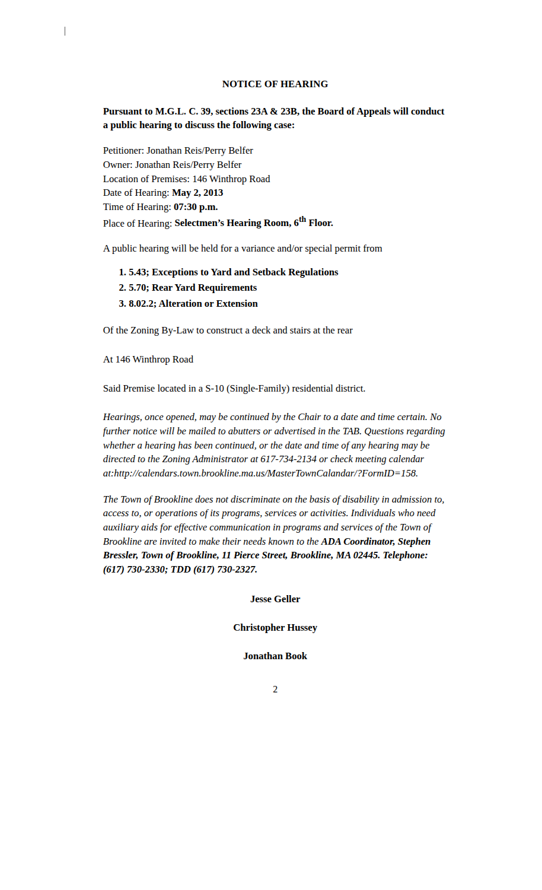NOTICE OF HEARING
Pursuant to M.G.L. C. 39, sections 23A & 23B, the Board of Appeals will conduct a public hearing to discuss the following case:
Petitioner: Jonathan Reis/Perry Belfer Owner: Jonathan Reis/Perry Belfer Location of Premises: 146 Winthrop Road Date of Hearing: May 2, 2013 Time of Hearing: 07:30 p.m. Place of Hearing: Selectmen’s Hearing Room, 6th Floor.
A public hearing will be held for a variance and/or special permit from
5.43; Exceptions to Yard and Setback Regulations
5.70; Rear Yard Requirements
8.02.2; Alteration or Extension
Of the Zoning By-Law to construct a deck and stairs at the rear
At 146 Winthrop Road
Said Premise located in a S-10 (Single-Family) residential district.
Hearings, once opened, may be continued by the Chair to a date and time certain. No further notice will be mailed to abutters or advertised in the TAB. Questions regarding whether a hearing has been continued, or the date and time of any hearing may be directed to the Zoning Administrator at 617-734-2134 or check meeting calendar at:http://calendars.town.brookline.ma.us/MasterTownCalandar/?FormID=158.
The Town of Brookline does not discriminate on the basis of disability in admission to, access to, or operations of its programs, services or activities. Individuals who need auxiliary aids for effective communication in programs and services of the Town of Brookline are invited to make their needs known to the ADA Coordinator, Stephen Bressler, Town of Brookline, 11 Pierce Street, Brookline, MA 02445. Telephone: (617) 730-2330; TDD (617) 730-2327.
Jesse Geller
Christopher Hussey
Jonathan Book
2